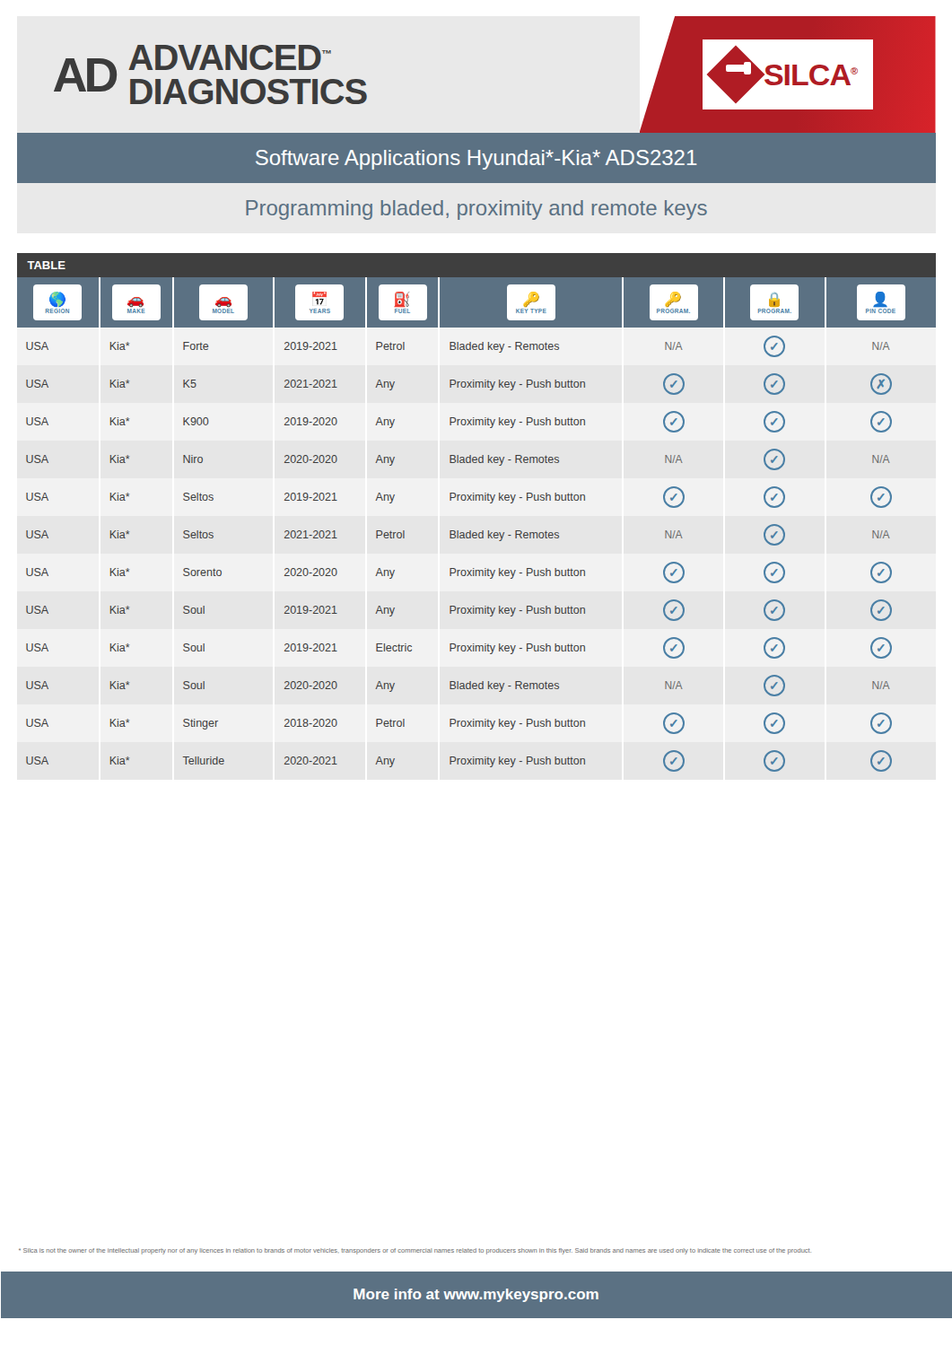AD
ADVANCED™
DIAGNOSTICS
SILCA®
Software Applications Hyundai*-Kia* ADS2321
Programming bladed, proximity and remote keys
TABLE
| 🌎 REGION | 🚗 MAKE | 🚗 MODEL | 📅 YEARS | ⛽ FUEL | 🔑 KEY TYPE | 🔑 PROGRAM. | 🔒 PROGRAM. | 👤 PIN CODE |
| --- | --- | --- | --- | --- | --- | --- | --- | --- |
| USA | Kia* | Forte | 2019-2021 | Petrol | Bladed key - Remotes | N/A | ✓ | N/A |
| USA | Kia* | K5 | 2021-2021 | Any | Proximity key - Push button | ✓ | ✓ | ✗ |
| USA | Kia* | K900 | 2019-2020 | Any | Proximity key - Push button | ✓ | ✓ | ✓ |
| USA | Kia* | Niro | 2020-2020 | Any | Bladed key - Remotes | N/A | ✓ | N/A |
| USA | Kia* | Seltos | 2019-2021 | Any | Proximity key - Push button | ✓ | ✓ | ✓ |
| USA | Kia* | Seltos | 2021-2021 | Petrol | Bladed key - Remotes | N/A | ✓ | N/A |
| USA | Kia* | Sorento | 2020-2020 | Any | Proximity key - Push button | ✓ | ✓ | ✓ |
| USA | Kia* | Soul | 2019-2021 | Any | Proximity key - Push button | ✓ | ✓ | ✓ |
| USA | Kia* | Soul | 2019-2021 | Electric | Proximity key - Push button | ✓ | ✓ | ✓ |
| USA | Kia* | Soul | 2020-2020 | Any | Bladed key - Remotes | N/A | ✓ | N/A |
| USA | Kia* | Stinger | 2018-2020 | Petrol | Proximity key - Push button | ✓ | ✓ | ✓ |
| USA | Kia* | Telluride | 2020-2021 | Any | Proximity key - Push button | ✓ | ✓ | ✓ |
* Silca is not the owner of the intellectual property nor of any licences in relation to brands of motor vehicles, transponders or of commercial names related to producers shown in this flyer. Said brands and names are used only to indicate the correct use of the product.
More info at www.mykeyspro.com